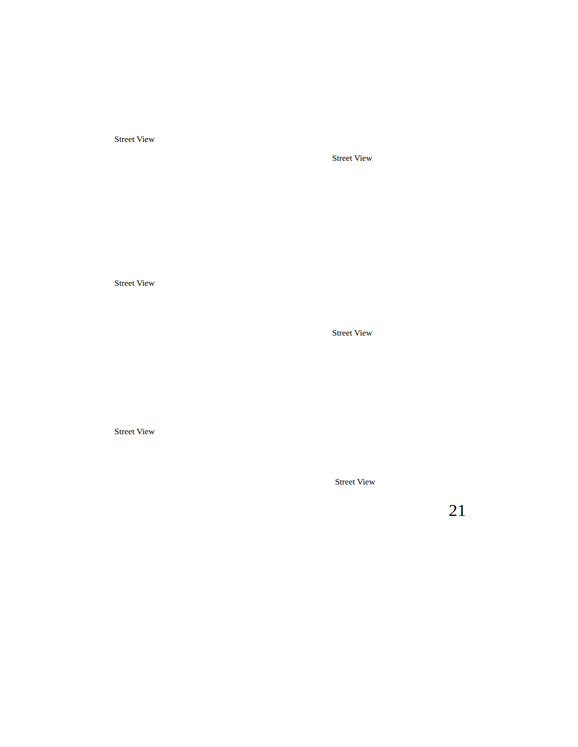Street View
Street View
Street View
Street View
Street View
Street View
21